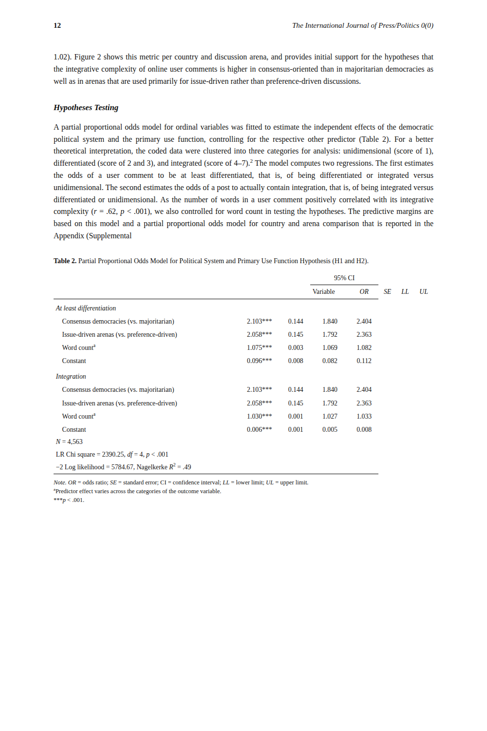12 The International Journal of Press/Politics 0(0)
1.02). Figure 2 shows this metric per country and discussion arena, and provides initial support for the hypotheses that the integrative complexity of online user comments is higher in consensus-oriented than in majoritarian democracies as well as in arenas that are used primarily for issue-driven rather than preference-driven discussions.
Hypotheses Testing
A partial proportional odds model for ordinal variables was fitted to estimate the independent effects of the democratic political system and the primary use function, controlling for the respective other predictor (Table 2). For a better theoretical interpretation, the coded data were clustered into three categories for analysis: unidimensional (score of 1), differentiated (score of 2 and 3), and integrated (score of 4–7).2 The model computes two regressions. The first estimates the odds of a user comment to be at least differentiated, that is, of being differentiated or integrated versus unidimensional. The second estimates the odds of a post to actually contain integration, that is, of being integrated versus differentiated or unidimensional. As the number of words in a user comment positively correlated with its integrative complexity (r = .62, p < .001), we also controlled for word count in testing the hypotheses. The predictive margins are based on this model and a partial proportional odds model for country and arena comparison that is reported in the Appendix (Supplemental
Table 2. Partial Proportional Odds Model for Political System and Primary Use Function Hypothesis (H1 and H2).
| | | | 95% CI |
| --- | --- | --- | --- |
| Variable | OR | SE | LL | UL |
| At least differentiation |
| Consensus democracies (vs. majoritarian) | 2.103*** | 0.144 | 1.840 | 2.404 |
| Issue-driven arenas (vs. preference-driven) | 2.058*** | 0.145 | 1.792 | 2.363 |
| Word count a | 1.075*** | 0.003 | 1.069 | 1.082 |
| Constant | 0.096*** | 0.008 | 0.082 | 0.112 |
| Integration |
| Consensus democracies (vs. majoritarian) | 2.103*** | 0.144 | 1.840 | 2.404 |
| Issue-driven arenas (vs. preference-driven) | 2.058*** | 0.145 | 1.792 | 2.363 |
| Word count a | 1.030*** | 0.001 | 1.027 | 1.033 |
| Constant | 0.006*** | 0.001 | 0.005 | 0.008 |
| N = 4,563 |
| LR Chi square = 2390.25, df = 4, p < .001 |
| −2 Log likelihood = 5784.67, Nagelkerke R 2 = .49 |
Note. OR = odds ratio; SE = standard error; CI = confidence interval; LL = lower limit; UL = upper limit.
aPredictor effect varies across the categories of the outcome variable.
***p < .001.